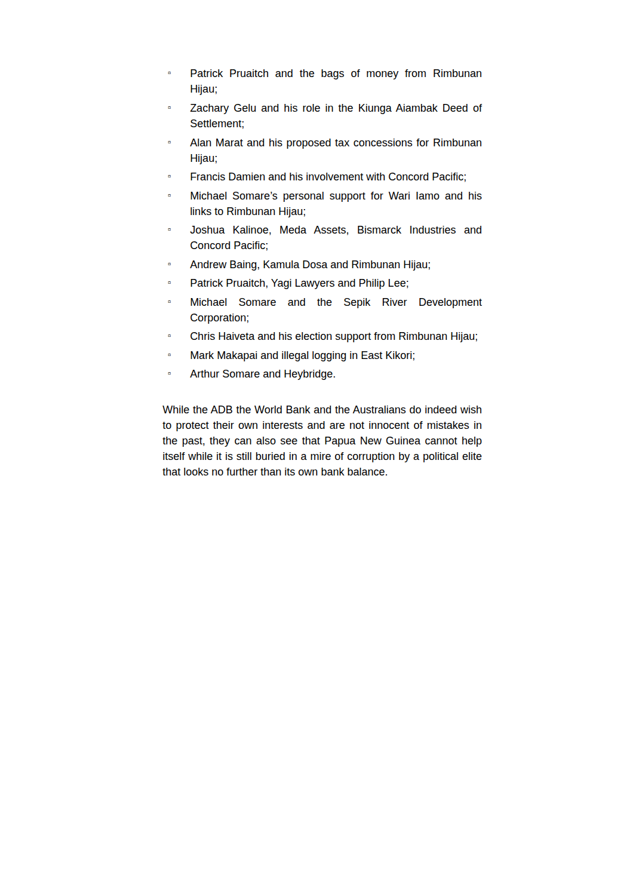Patrick Pruaitch and the bags of money from Rimbunan Hijau;
Zachary Gelu and his role in the Kiunga Aiambak Deed of Settlement;
Alan Marat and his proposed tax concessions for Rimbunan Hijau;
Francis Damien and his involvement with Concord Pacific;
Michael Somare’s personal support for Wari Iamo and his links to Rimbunan Hijau;
Joshua Kalinoe, Meda Assets, Bismarck Industries and Concord Pacific;
Andrew Baing, Kamula Dosa and Rimbunan Hijau;
Patrick Pruaitch, Yagi Lawyers and Philip Lee;
Michael Somare and the Sepik River Development Corporation;
Chris Haiveta and his election support from Rimbunan Hijau;
Mark Makapai and illegal logging in East Kikori;
Arthur Somare and Heybridge.
While the ADB the World Bank and the Australians do indeed wish to protect their own interests and are not innocent of mistakes in the past, they can also see that Papua New Guinea cannot help itself while it is still buried in a mire of corruption by a political elite that looks no further than its own bank balance.